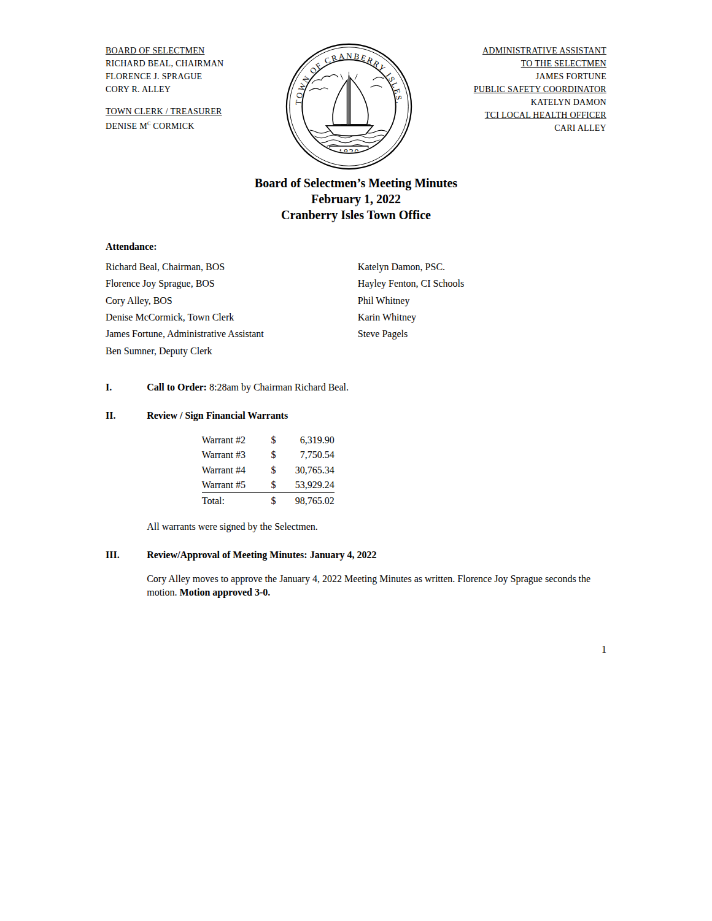BOARD OF SELECTMEN
RICHARD BEAL, CHAIRMAN
FLORENCE J. SPRAGUE
CORY R. ALLEY TOWN CLERK / TREASURER
DENISE Mc CORMICK
Town of Cranberry Isles, Maine — 1830 TOWN OF CRANBERRY ISLES, MAINE 1830
ADMINISTRATIVE ASSISTANT
TO THE SELECTMEN
JAMES FORTUNE
PUBLIC SAFETY COORDINATOR
KATELYN DAMON
TCI LOCAL HEALTH OFFICER
CARI ALLEY
Board of Selectmen’s Meeting Minutes
February 1, 2022
Cranberry Isles Town Office
Attendance:
| Richard Beal, Chairman, BOS | Katelyn Damon, PSC. |
| Florence Joy Sprague, BOS | Hayley Fenton, CI Schools |
| Cory Alley, BOS | Phil Whitney |
| Denise McCormick, Town Clerk | Karin Whitney |
| James Fortune, Administrative Assistant | Steve Pagels |
| Ben Sumner, Deputy Clerk | |
I.
Call to Order: 8:28am by Chairman Richard Beal.
II.
Review / Sign Financial Warrants
| Warrant #2 | $ | 6,319.90 |
| Warrant #3 | $ | 7,750.54 |
| Warrant #4 | $ | 30,765.34 |
| Warrant #5 | $ | 53,929.24 |
| Total: | $ | 98,765.02 |
All warrants were signed by the Selectmen.
III.
Review/Approval of Meeting Minutes: January 4, 2022
Cory Alley moves to approve the January 4, 2022 Meeting Minutes as written. Florence Joy Sprague seconds the motion. Motion approved 3-0.
1